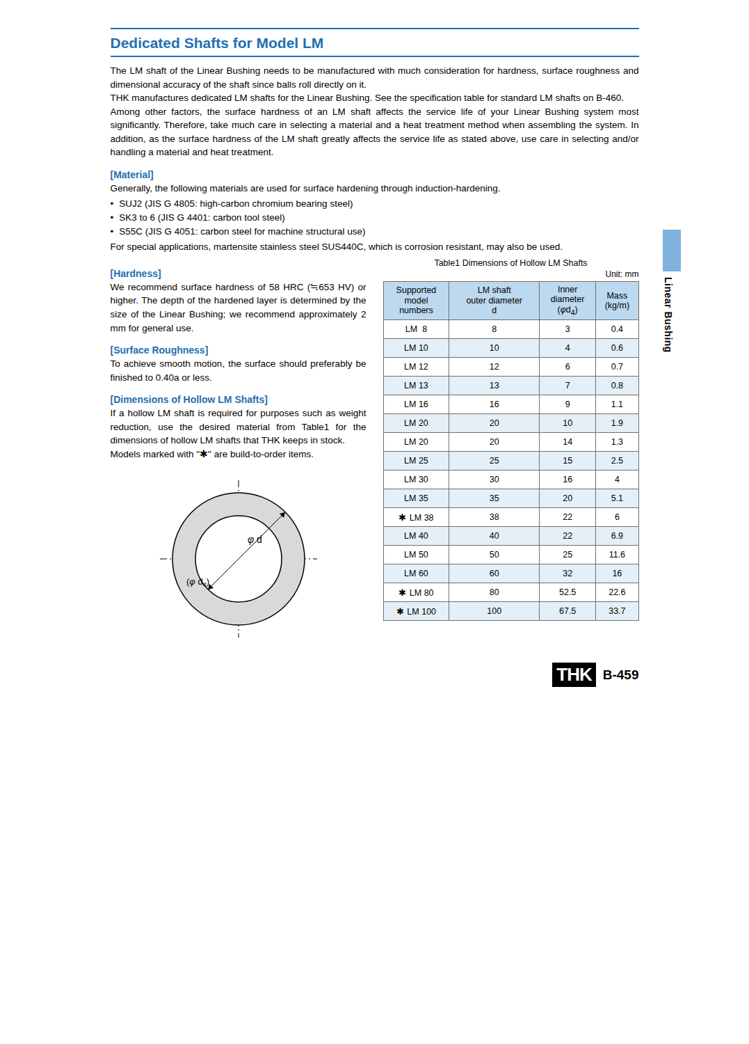Dedicated Shafts for Model LM
The LM shaft of the Linear Bushing needs to be manufactured with much consideration for hardness, surface roughness and dimensional accuracy of the shaft since balls roll directly on it.
THK manufactures dedicated LM shafts for the Linear Bushing. See the specification table for standard LM shafts on B-460.
Among other factors, the surface hardness of an LM shaft affects the service life of your Linear Bushing system most significantly. Therefore, take much care in selecting a material and a heat treatment method when assembling the system. In addition, as the surface hardness of the LM shaft greatly affects the service life as stated above, use care in selecting and/or handling a material and heat treatment.
[Material]
Generally, the following materials are used for surface hardening through induction-hardening.
SUJ2 (JIS G 4805: high-carbon chromium bearing steel)
SK3 to 6 (JIS G 4401: carbon tool steel)
S55C (JIS G 4051: carbon steel for machine structural use)
For special applications, martensite stainless steel SUS440C, which is corrosion resistant, may also be used.
[Hardness]
We recommend surface hardness of 58 HRC (≒653 HV) or higher. The depth of the hardened layer is determined by the size of the Linear Bushing; we recommend approximately 2 mm for general use.
[Surface Roughness]
To achieve smooth motion, the surface should preferably be finished to 0.40a or less.
[Dimensions of Hollow LM Shafts]
If a hollow LM shaft is required for purposes such as weight reduction, use the desired material from Table1 for the dimensions of hollow LM shafts that THK keeps in stock.
Models marked with "✱" are build-to-order items.
φ d (φ d4)
Table1 Dimensions of Hollow LM Shafts
Unit: mm
| Supported model numbers | LM shaft outer diameter d | Inner diameter ( φ d 4 ) | Mass (kg/m) |
| --- | --- | --- | --- |
| LM 8 | 8 | 3 | 0.4 |
| LM 10 | 10 | 4 | 0.6 |
| LM 12 | 12 | 6 | 0.7 |
| LM 13 | 13 | 7 | 0.8 |
| LM 16 | 16 | 9 | 1.1 |
| LM 20 | 20 | 10 | 1.9 |
| LM 20 | 20 | 14 | 1.3 |
| LM 25 | 25 | 15 | 2.5 |
| LM 30 | 30 | 16 | 4 |
| LM 35 | 35 | 20 | 5.1 |
| ✱ LM 38 | 38 | 22 | 6 |
| LM 40 | 40 | 22 | 6.9 |
| LM 50 | 50 | 25 | 11.6 |
| LM 60 | 60 | 32 | 16 |
| ✱ LM 80 | 80 | 52.5 | 22.6 |
| ✱ LM 100 | 100 | 67.5 | 33.7 |
Linear Bushing
THK B-459